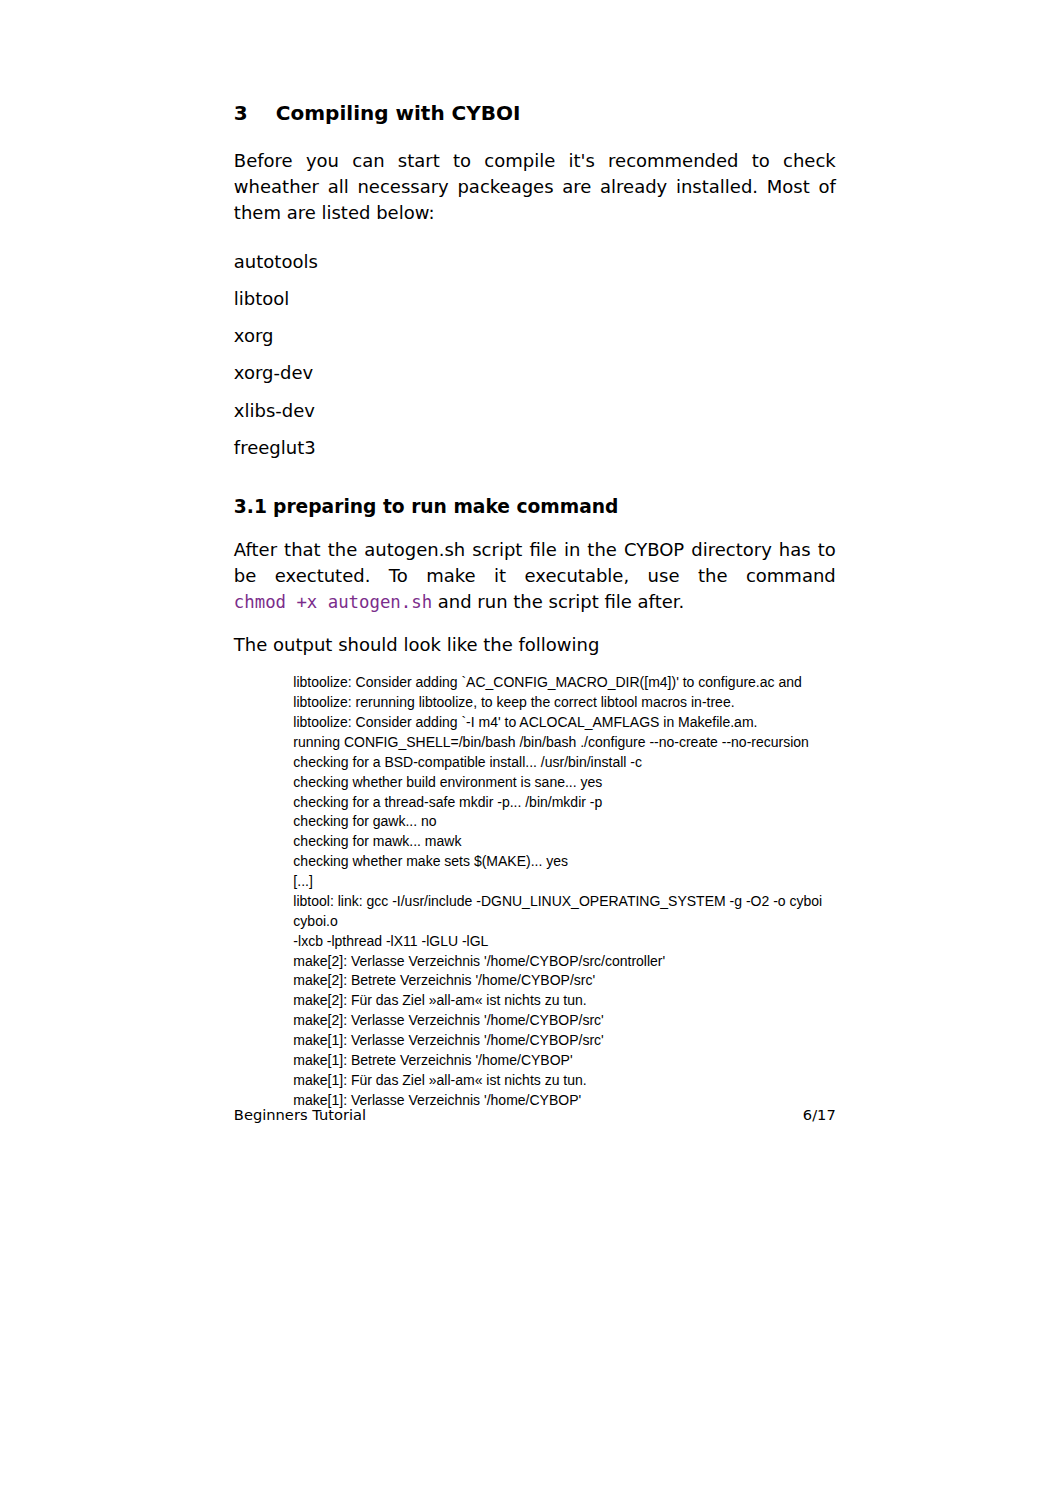3 Compiling with CYBOI
Before you can start to compile it's recommended to check wheather all necessary packeages are already installed. Most of them are listed below:
autotools
libtool
xorg
xorg-dev
xlibs-dev
freeglut3
3.1preparing to run make command
After that the autogen.sh script file in the CYBOP directory has to be exectuted. To make it executable, use the command chmod +x autogen.sh and run the script file after.
The output should look like the following
libtoolize: Consider adding `AC_CONFIG_MACRO_DIR([m4])' to configure.ac and
libtoolize: rerunning libtoolize, to keep the correct libtool macros in-tree.
libtoolize: Consider adding `-I m4' to ACLOCAL_AMFLAGS in Makefile.am.
running CONFIG_SHELL=/bin/bash /bin/bash ./configure --no-create --no-recursion
checking for a BSD-compatible install... /usr/bin/install -c
checking whether build environment is sane... yes
checking for a thread-safe mkdir -p... /bin/mkdir -p
checking for gawk... no
checking for mawk... mawk
checking whether make sets $(MAKE)... yes
[...]
libtool: link: gcc -I/usr/include -DGNU_LINUX_OPERATING_SYSTEM -g -O2 -o cyboi cyboi.o
-lxcb -lpthread -lX11 -lGLU -lGL
make[2]: Verlasse Verzeichnis '/home/CYBOP/src/controller'
make[2]: Betrete Verzeichnis '/home/CYBOP/src'
make[2]: Für das Ziel »all-am« ist nichts zu tun.
make[2]: Verlasse Verzeichnis '/home/CYBOP/src'
make[1]: Verlasse Verzeichnis '/home/CYBOP/src'
make[1]: Betrete Verzeichnis '/home/CYBOP'
make[1]: Für das Ziel »all-am« ist nichts zu tun.
make[1]: Verlasse Verzeichnis '/home/CYBOP'
Beginners Tutorial 6/17